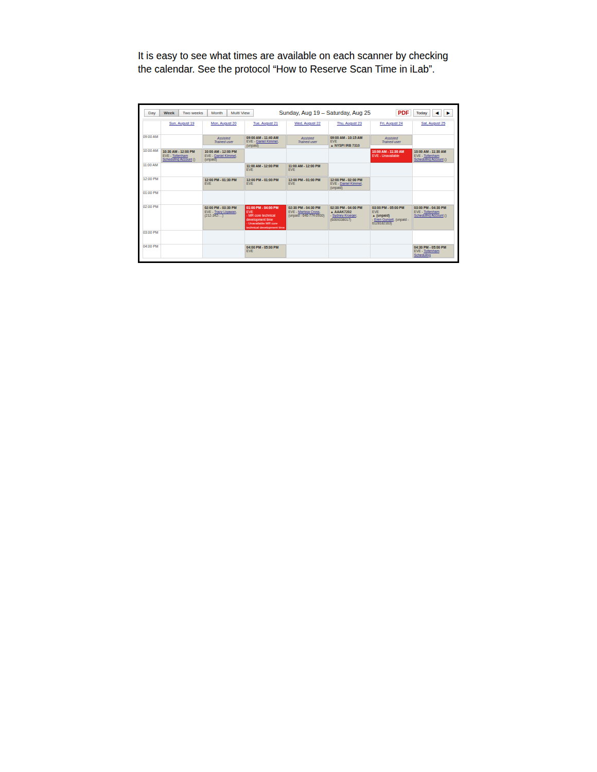It is easy to see what times are available on each scanner by checking the calendar. See the protocol “How to Reserve Scan Time in iLab”.
Day Week Two weeks Month Multi View
Sunday, Aug 19 – Saturday, Aug 25
PDF Today ◀ ▶
| | Sun, August 19 | Mon, August 20 | Tue, August 21 | Wed, August 22 | Thu, August 23 | Fri, August 24 | Sat, August 25 |
| --- | --- | --- | --- | --- | --- | --- | --- |
| 09:00 AM | | Assisted Trained user | 09:00 AM - 11:40 AM EVE - Daniel Kimmel , (unpaid) | Assisted Trained user | 09:00 AM - 10:15 AM EVE ▲ NYSPI IRB 7310 | Assisted Trained user | |
| 10:00 AM | 10:30 AM - 12:00 PM EVE - Tottenham Scheduling Account () | 10:00 AM - 12:00 PM EVE - Daniel Kimmel , (unpaid) | | | | 10:00 AM - 11:30 AM EVE - Unavailable | 10:00 AM - 11:30 AM EVE - Tottenham Scheduling Account () |
| 11:00 AM | | | 11:00 AM - 12:00 PM EVE | 11:00 AM - 12:00 PM EVE | | | |
| 12:00 PM | | 12:00 PM - 01:30 PM EVE | 12:00 PM - 01:00 PM EVE | 12:00 PM - 01:00 PM EVE | 12:00 PM - 02:00 PM EVE - Daniel Kimmel , (unpaid) | | |
| 01:00 PM | | | | | | | |
| 02:00 PM | | 02:00 PM - 03:30 PM EVE - Tracy Ligawan , (212-342- … ) | 01:00 PM - 04:00 PM EVE - MR core technical development time - Unavailable MR core technical development time | 02:30 PM - 04:30 PM EVE - Marissa Cross , (unpaid - 646-774-0930) | 02:30 PM - 04:00 PM ▲ AAAK7202 - Sydney Kroeger , (6069338017) | 03:00 PM - 05:00 PM EVE ▲ (unpaid) - Eren Gunsell , (unpaid - 6128182163) | 03:00 PM - 04:30 PM EVE - Tottenham Scheduling Account () |
| 03:00 PM | | | | | | | |
| 04:00 PM | | | 04:00 PM - 05:00 PM EVE | | | | 04:30 PM - 05:00 PM EVE - Tottenham Scheduling |